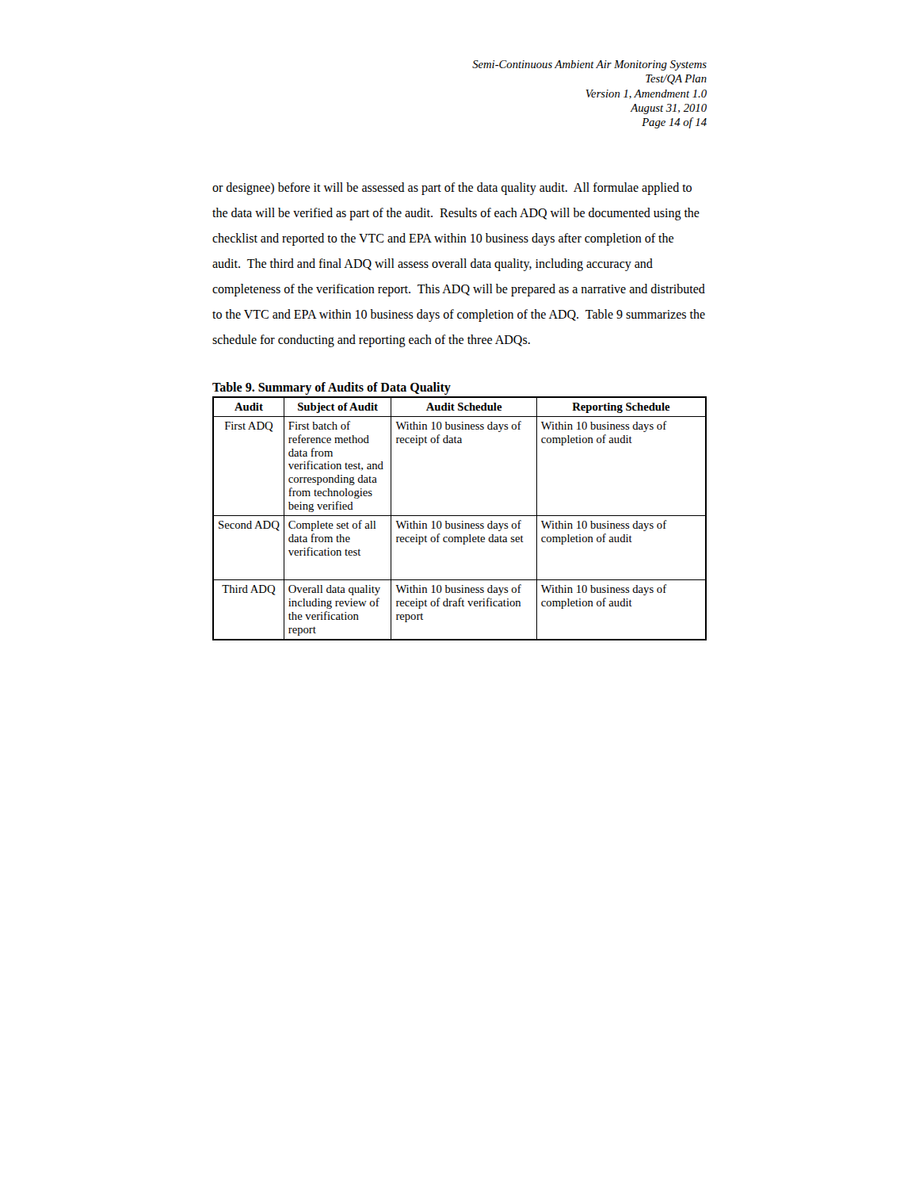Semi-Continuous Ambient Air Monitoring Systems
Test/QA Plan
Version 1, Amendment 1.0
August 31, 2010
Page 14 of 14
or designee) before it will be assessed as part of the data quality audit. All formulae applied to the data will be verified as part of the audit. Results of each ADQ will be documented using the checklist and reported to the VTC and EPA within 10 business days after completion of the audit. The third and final ADQ will assess overall data quality, including accuracy and completeness of the verification report. This ADQ will be prepared as a narrative and distributed to the VTC and EPA within 10 business days of completion of the ADQ. Table 9 summarizes the schedule for conducting and reporting each of the three ADQs.
Table 9. Summary of Audits of Data Quality
| Audit | Subject of Audit | Audit Schedule | Reporting Schedule |
| --- | --- | --- | --- |
| First ADQ | First batch of reference method data from verification test, and corresponding data from technologies being verified | Within 10 business days of receipt of data | Within 10 business days of completion of audit |
| Second ADQ | Complete set of all data from the verification test | Within 10 business days of receipt of complete data set | Within 10 business days of completion of audit |
| Third ADQ | Overall data quality including review of the verification report | Within 10 business days of receipt of draft verification report | Within 10 business days of completion of audit |